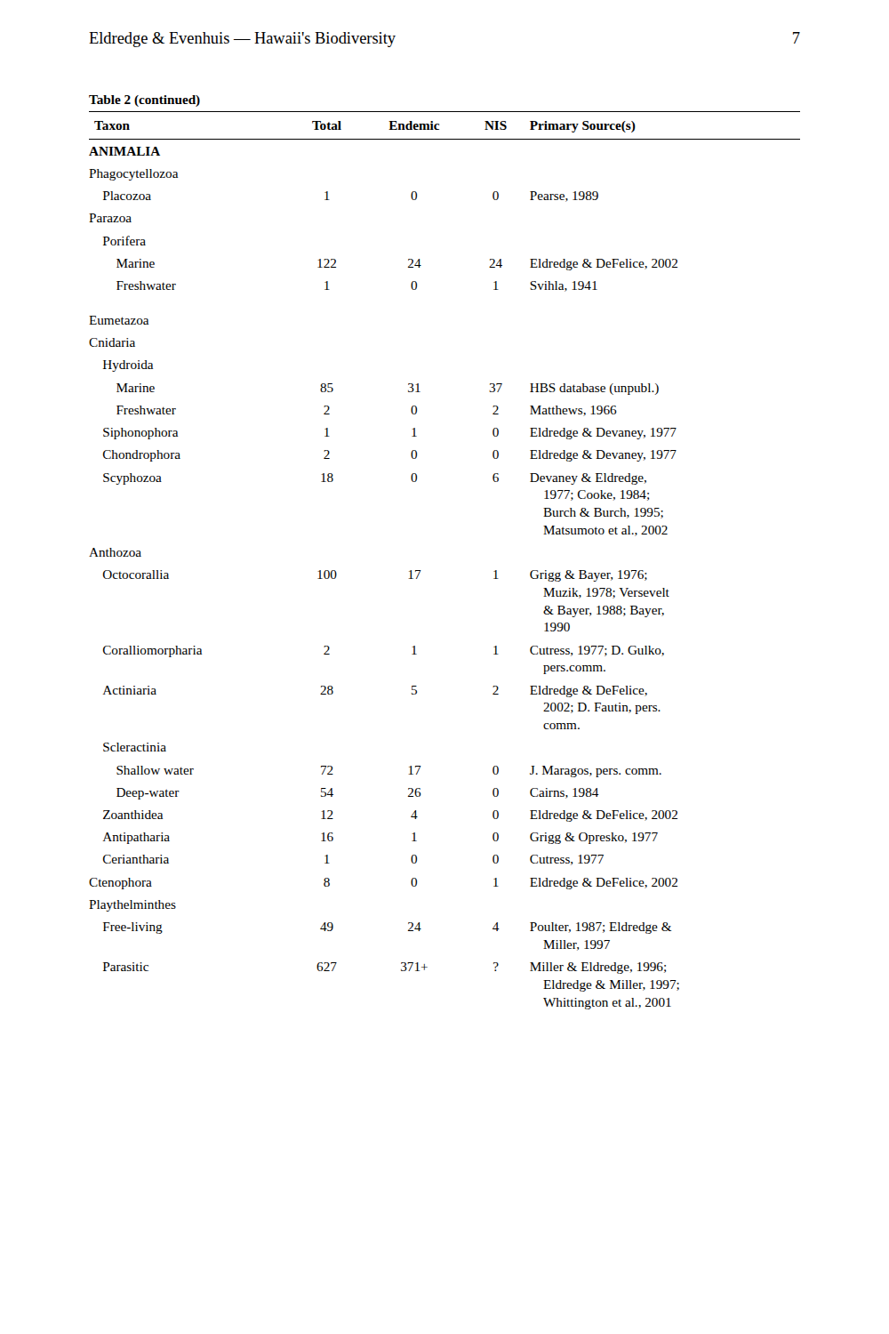Eldredge & Evenhuis — Hawaii's Biodiversity 7
Table 2 (continued)
| Taxon | Total | Endemic | NIS | Primary Source(s) |
| --- | --- | --- | --- | --- |
| ANIMALIA | | | | |
| Phagocytellozoa | | | | |
| Placozoa | 1 | 0 | 0 | Pearse, 1989 |
| Parazoa | | | | |
| Porifera | | | | |
| Marine | 122 | 24 | 24 | Eldredge & DeFelice, 2002 |
| Freshwater | 1 | 0 | 1 | Svihla, 1941 |
| Eumetazoa | | | | |
| Cnidaria | | | | |
| Hydroida | | | | |
| Marine | 85 | 31 | 37 | HBS database (unpubl.) |
| Freshwater | 2 | 0 | 2 | Matthews, 1966 |
| Siphonophora | 1 | 1 | 0 | Eldredge & Devaney, 1977 |
| Chondrophora | 2 | 0 | 0 | Eldredge & Devaney, 1977 |
| Scyphozoa | 18 | 0 | 6 | Devaney & Eldredge, 1977; Cooke, 1984; Burch & Burch, 1995; Matsumoto et al., 2002 |
| Anthozoa | | | | |
| Octocorallia | 100 | 17 | 1 | Grigg & Bayer, 1976; Muzik, 1978; Versevelt & Bayer, 1988; Bayer, 1990 |
| Coralliomorpharia | 2 | 1 | 1 | Cutress, 1977; D. Gulko, pers.comm. |
| Actiniaria | 28 | 5 | 2 | Eldredge & DeFelice, 2002; D. Fautin, pers. comm. |
| Scleractinia | | | | |
| Shallow water | 72 | 17 | 0 | J. Maragos, pers. comm. |
| Deep-water | 54 | 26 | 0 | Cairns, 1984 |
| Zoanthidea | 12 | 4 | 0 | Eldredge & DeFelice, 2002 |
| Antipatharia | 16 | 1 | 0 | Grigg & Opresko, 1977 |
| Ceriantharia | 1 | 0 | 0 | Cutress, 1977 |
| Ctenophora | 8 | 0 | 1 | Eldredge & DeFelice, 2002 |
| Playthelminthes | | | | |
| Free-living | 49 | 24 | 4 | Poulter, 1987; Eldredge & Miller, 1997 |
| Parasitic | 627 | 371+ | ? | Miller & Eldredge, 1996; Eldredge & Miller, 1997; Whittington et al., 2001 |